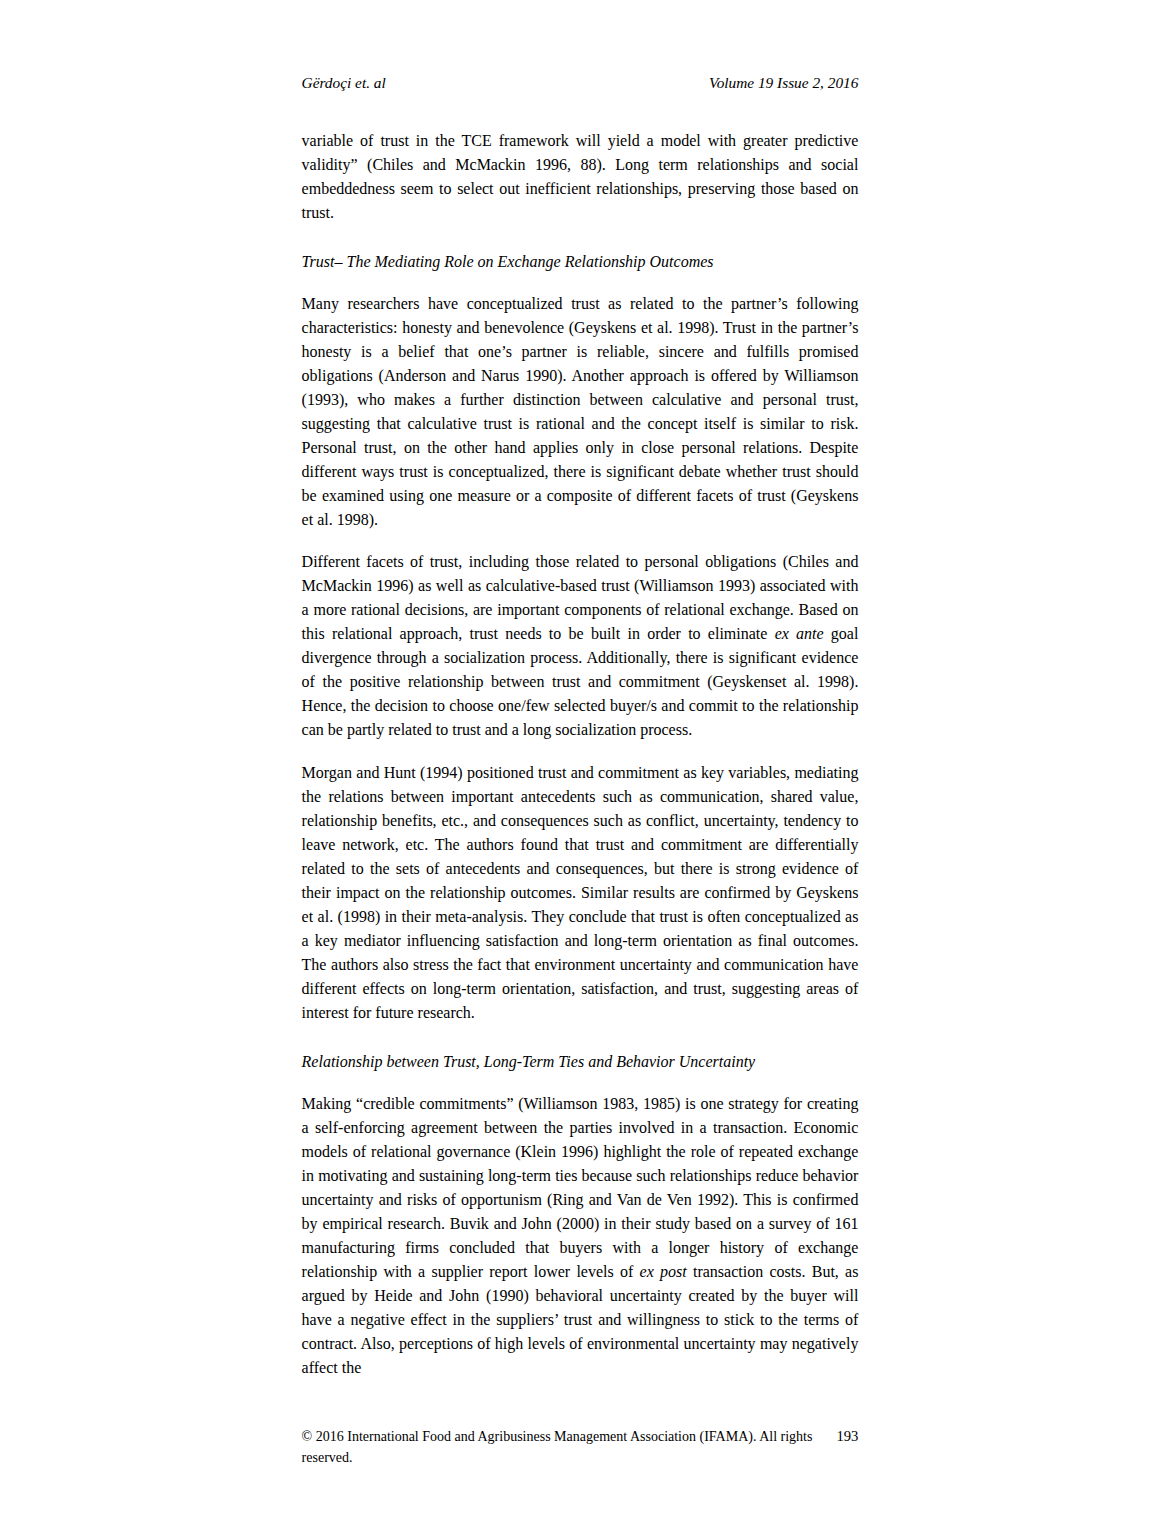Gërdoçi et. al
Volume 19 Issue 2, 2016
variable of trust in the TCE framework will yield a model with greater predictive validity” (Chiles and McMackin 1996, 88). Long term relationships and social embeddedness seem to select out inefficient relationships, preserving those based on trust.
Trust– The Mediating Role on Exchange Relationship Outcomes
Many researchers have conceptualized trust as related to the partner’s following characteristics: honesty and benevolence (Geyskens et al. 1998). Trust in the partner’s honesty is a belief that one’s partner is reliable, sincere and fulfills promised obligations (Anderson and Narus 1990). Another approach is offered by Williamson (1993), who makes a further distinction between calculative and personal trust, suggesting that calculative trust is rational and the concept itself is similar to risk. Personal trust, on the other hand applies only in close personal relations. Despite different ways trust is conceptualized, there is significant debate whether trust should be examined using one measure or a composite of different facets of trust (Geyskens et al. 1998).
Different facets of trust, including those related to personal obligations (Chiles and McMackin 1996) as well as calculative-based trust (Williamson 1993) associated with a more rational decisions, are important components of relational exchange. Based on this relational approach, trust needs to be built in order to eliminate ex ante goal divergence through a socialization process. Additionally, there is significant evidence of the positive relationship between trust and commitment (Geyskenset al. 1998). Hence, the decision to choose one/few selected buyer/s and commit to the relationship can be partly related to trust and a long socialization process.
Morgan and Hunt (1994) positioned trust and commitment as key variables, mediating the relations between important antecedents such as communication, shared value, relationship benefits, etc., and consequences such as conflict, uncertainty, tendency to leave network, etc. The authors found that trust and commitment are differentially related to the sets of antecedents and consequences, but there is strong evidence of their impact on the relationship outcomes. Similar results are confirmed by Geyskens et al. (1998) in their meta-analysis. They conclude that trust is often conceptualized as a key mediator influencing satisfaction and long-term orientation as final outcomes. The authors also stress the fact that environment uncertainty and communication have different effects on long-term orientation, satisfaction, and trust, suggesting areas of interest for future research.
Relationship between Trust, Long-Term Ties and Behavior Uncertainty
Making “credible commitments” (Williamson 1983, 1985) is one strategy for creating a self-enforcing agreement between the parties involved in a transaction. Economic models of relational governance (Klein 1996) highlight the role of repeated exchange in motivating and sustaining long-term ties because such relationships reduce behavior uncertainty and risks of opportunism (Ring and Van de Ven 1992). This is confirmed by empirical research. Buvik and John (2000) in their study based on a survey of 161 manufacturing firms concluded that buyers with a longer history of exchange relationship with a supplier report lower levels of ex post transaction costs. But, as argued by Heide and John (1990) behavioral uncertainty created by the buyer will have a negative effect in the suppliers’ trust and willingness to stick to the terms of contract. Also, perceptions of high levels of environmental uncertainty may negatively affect the
© 2016 International Food and Agribusiness Management Association (IFAMA). All rights reserved.
193